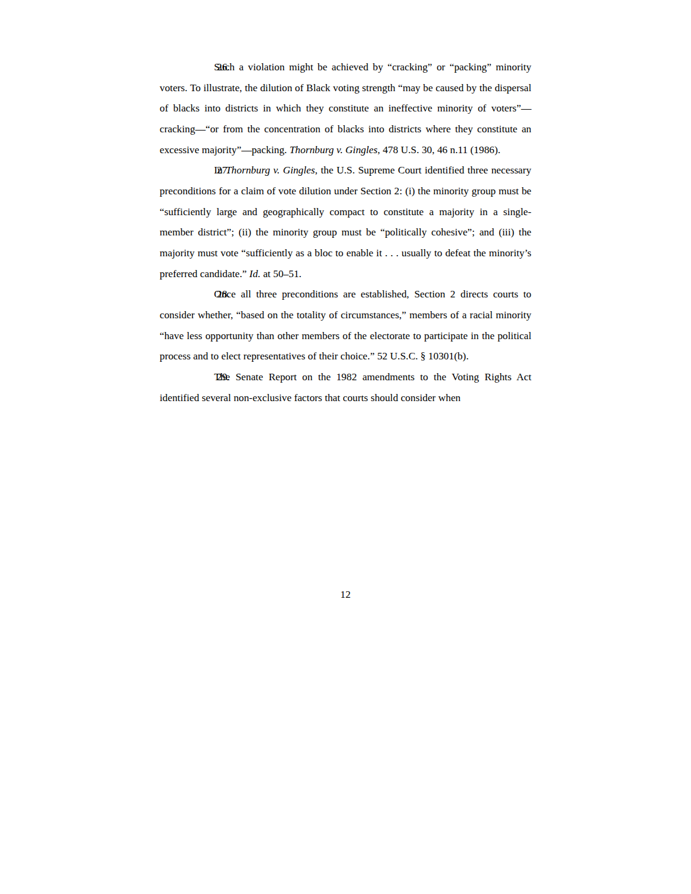26. Such a violation might be achieved by “cracking” or “packing” minority voters. To illustrate, the dilution of Black voting strength “may be caused by the dispersal of blacks into districts in which they constitute an ineffective minority of voters”—cracking—“or from the concentration of blacks into districts where they constitute an excessive majority”—packing. Thornburg v. Gingles, 478 U.S. 30, 46 n.11 (1986).
27. In Thornburg v. Gingles, the U.S. Supreme Court identified three necessary preconditions for a claim of vote dilution under Section 2: (i) the minority group must be “sufficiently large and geographically compact to constitute a majority in a single-member district”; (ii) the minority group must be “politically cohesive”; and (iii) the majority must vote “sufficiently as a bloc to enable it . . . usually to defeat the minority’s preferred candidate.” Id. at 50–51.
28. Once all three preconditions are established, Section 2 directs courts to consider whether, “based on the totality of circumstances,” members of a racial minority “have less opportunity than other members of the electorate to participate in the political process and to elect representatives of their choice.” 52 U.S.C. § 10301(b).
29. The Senate Report on the 1982 amendments to the Voting Rights Act identified several non-exclusive factors that courts should consider when
12